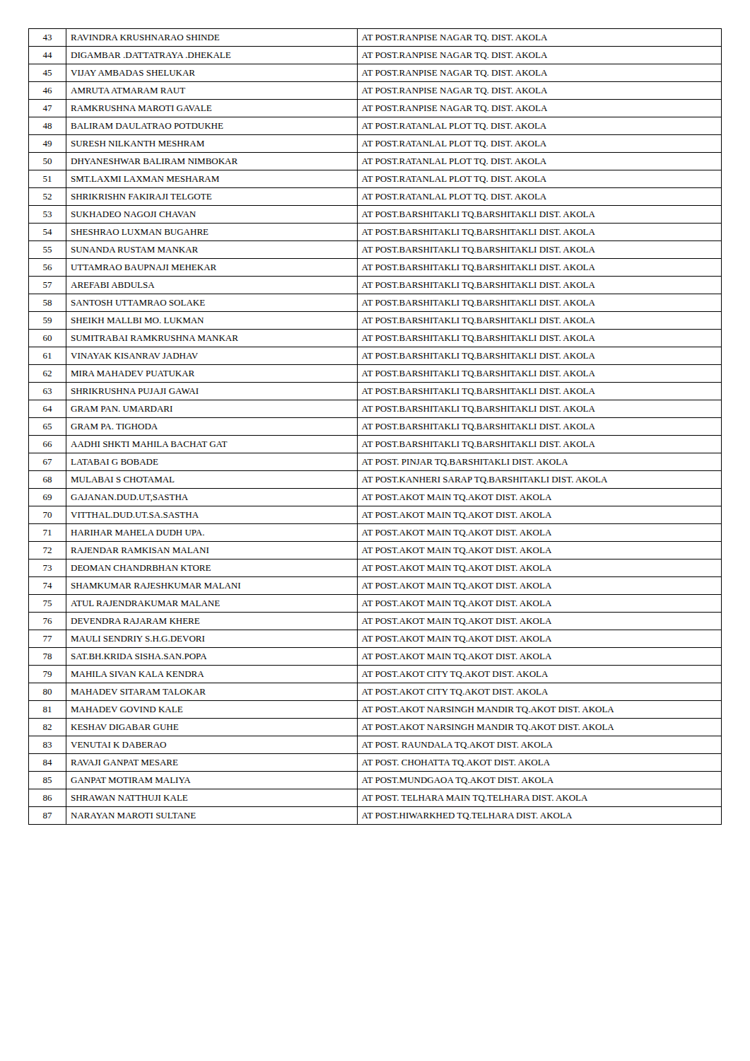| 43 | RAVINDRA KRUSHNARAO SHINDE | AT POST.RANPISE NAGAR TQ. DIST. AKOLA |
| 44 | DIGAMBAR .DATTATRAYA .DHEKALE | AT POST.RANPISE NAGAR TQ. DIST. AKOLA |
| 45 | VIJAY AMBADAS SHELUKAR | AT POST.RANPISE NAGAR TQ. DIST. AKOLA |
| 46 | AMRUTA ATMARAM RAUT | AT POST.RANPISE NAGAR TQ. DIST. AKOLA |
| 47 | RAMKRUSHNA MAROTI GAVALE | AT POST.RANPISE NAGAR TQ. DIST. AKOLA |
| 48 | BALIRAM DAULATRAO POTDUKHE | AT POST.RATANLAL PLOT TQ. DIST. AKOLA |
| 49 | SURESH NILKANTH MESHRAM | AT POST.RATANLAL PLOT TQ. DIST. AKOLA |
| 50 | DHYANESHWAR BALIRAM NIMBOKAR | AT POST.RATANLAL PLOT TQ. DIST. AKOLA |
| 51 | SMT.LAXMI LAXMAN MESHARAM | AT POST.RATANLAL PLOT TQ. DIST. AKOLA |
| 52 | SHRIKRISHN FAKIRAJI TELGOTE | AT POST.RATANLAL PLOT TQ. DIST. AKOLA |
| 53 | SUKHADEO NAGOJI CHAVAN | AT POST.BARSHITAKLI TQ.BARSHITAKLI DIST. AKOLA |
| 54 | SHESHRAO LUXMAN BUGAHRE | AT POST.BARSHITAKLI TQ.BARSHITAKLI DIST. AKOLA |
| 55 | SUNANDA RUSTAM MANKAR | AT POST.BARSHITAKLI TQ.BARSHITAKLI DIST. AKOLA |
| 56 | UTTAMRAO BAUPNAJI MEHEKAR | AT POST.BARSHITAKLI TQ.BARSHITAKLI DIST. AKOLA |
| 57 | AREFABI ABDULSA | AT POST.BARSHITAKLI TQ.BARSHITAKLI DIST. AKOLA |
| 58 | SANTOSH UTTAMRAO SOLAKE | AT POST.BARSHITAKLI TQ.BARSHITAKLI DIST. AKOLA |
| 59 | SHEIKH MALLBI MO. LUKMAN | AT POST.BARSHITAKLI TQ.BARSHITAKLI DIST. AKOLA |
| 60 | SUMITRABAI RAMKRUSHNA MANKAR | AT POST.BARSHITAKLI TQ.BARSHITAKLI DIST. AKOLA |
| 61 | VINAYAK KISANRAV JADHAV | AT POST.BARSHITAKLI TQ.BARSHITAKLI DIST. AKOLA |
| 62 | MIRA MAHADEV PUATUKAR | AT POST.BARSHITAKLI TQ.BARSHITAKLI DIST. AKOLA |
| 63 | SHRIKRUSHNA PUJAJI GAWAI | AT POST.BARSHITAKLI TQ.BARSHITAKLI DIST. AKOLA |
| 64 | GRAM PAN. UMARDARI | AT POST.BARSHITAKLI TQ.BARSHITAKLI DIST. AKOLA |
| 65 | GRAM PA. TIGHODA | AT POST.BARSHITAKLI TQ.BARSHITAKLI DIST. AKOLA |
| 66 | AADHI SHKTI MAHILA BACHAT GAT | AT POST.BARSHITAKLI TQ.BARSHITAKLI DIST. AKOLA |
| 67 | LATABAI G BOBADE | AT POST. PINJAR TQ.BARSHITAKLI DIST. AKOLA |
| 68 | MULABAI S CHOTAMAL | AT POST.KANHERI SARAP TQ.BARSHITAKLI DIST. AKOLA |
| 69 | GAJANAN.DUD.UT,SASTHA | AT POST.AKOT MAIN TQ.AKOT DIST. AKOLA |
| 70 | VITTHAL.DUD.UT.SA.SASTHA | AT POST.AKOT MAIN TQ.AKOT DIST. AKOLA |
| 71 | HARIHAR MAHELA DUDH UPA. | AT POST.AKOT MAIN TQ.AKOT DIST. AKOLA |
| 72 | RAJENDAR RAMKISAN MALANI | AT POST.AKOT MAIN TQ.AKOT DIST. AKOLA |
| 73 | DEOMAN CHANDRBHAN KTORE | AT POST.AKOT MAIN TQ.AKOT DIST. AKOLA |
| 74 | SHAMKUMAR RAJESHKUMAR MALANI | AT POST.AKOT MAIN TQ.AKOT DIST. AKOLA |
| 75 | ATUL RAJENDRAKUMAR MALANE | AT POST.AKOT MAIN TQ.AKOT DIST. AKOLA |
| 76 | DEVENDRA RAJARAM KHERE | AT POST.AKOT MAIN TQ.AKOT DIST. AKOLA |
| 77 | MAULI SENDRIY S.H.G.DEVORI | AT POST.AKOT MAIN TQ.AKOT DIST. AKOLA |
| 78 | SAT.BH.KRIDA SISHA.SAN.POPA | AT POST.AKOT MAIN TQ.AKOT DIST. AKOLA |
| 79 | MAHILA SIVAN KALA KENDRA | AT POST.AKOT CITY TQ.AKOT DIST. AKOLA |
| 80 | MAHADEV SITARAM TALOKAR | AT POST.AKOT CITY TQ.AKOT DIST. AKOLA |
| 81 | MAHADEV GOVIND KALE | AT POST.AKOT NARSINGH MANDIR TQ.AKOT DIST. AKOLA |
| 82 | KESHAV DIGABAR GUHE | AT POST.AKOT NARSINGH MANDIR TQ.AKOT DIST. AKOLA |
| 83 | VENUTAI K DABERAO | AT POST. RAUNDALA TQ.AKOT DIST. AKOLA |
| 84 | RAVAJI GANPAT MESARE | AT POST. CHOHATTA TQ.AKOT DIST. AKOLA |
| 85 | GANPAT MOTIRAM MALIYA | AT POST.MUNDGAOA TQ.AKOT DIST. AKOLA |
| 86 | SHRAWAN NATTHUJI KALE | AT POST. TELHARA MAIN TQ.TELHARA DIST. AKOLA |
| 87 | NARAYAN MAROTI SULTANE | AT POST.HIWARKHED TQ.TELHARA DIST. AKOLA |